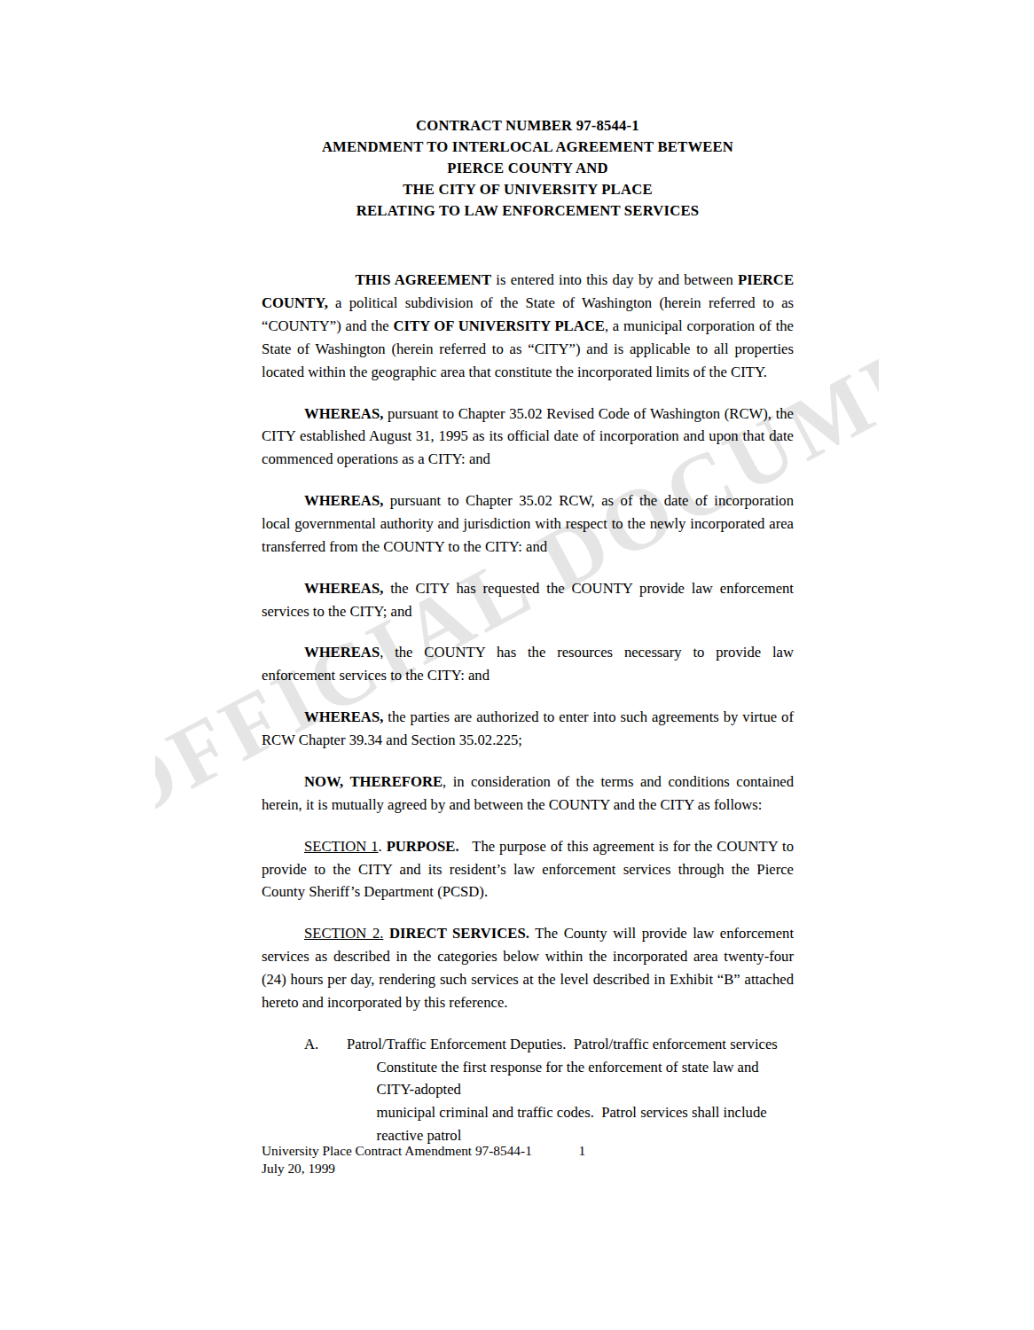UNOFFICIAL DOCUMENT
CONTRACT NUMBER 97-8544-1
AMENDMENT TO INTERLOCAL AGREEMENT BETWEEN
PIERCE COUNTY AND
THE CITY OF UNIVERSITY PLACE
RELATING TO LAW ENFORCEMENT SERVICES
THIS AGREEMENT is entered into this day by and between PIERCE COUNTY, a political subdivision of the State of Washington (herein referred to as “COUNTY”) and the CITY OF UNIVERSITY PLACE, a municipal corporation of the State of Washington (herein referred to as “CITY”) and is applicable to all properties located within the geographic area that constitute the incorporated limits of the CITY.
WHEREAS, pursuant to Chapter 35.02 Revised Code of Washington (RCW), the CITY established August 31, 1995 as its official date of incorporation and upon that date commenced operations as a CITY: and
WHEREAS, pursuant to Chapter 35.02 RCW, as of the date of incorporation local governmental authority and jurisdiction with respect to the newly incorporated area transferred from the COUNTY to the CITY: and
WHEREAS, the CITY has requested the COUNTY provide law enforcement services to the CITY; and
WHEREAS, the COUNTY has the resources necessary to provide law enforcement services to the CITY: and
WHEREAS, the parties are authorized to enter into such agreements by virtue of RCW Chapter 39.34 and Section 35.02.225;
NOW, THEREFORE, in consideration of the terms and conditions contained herein, it is mutually agreed by and between the COUNTY and the CITY as follows:
SECTION 1. PURPOSE. The purpose of this agreement is for the COUNTY to provide to the CITY and its resident’s law enforcement services through the Pierce County Sheriff’s Department (PCSD).
SECTION 2. DIRECT SERVICES. The County will provide law enforcement services as described in the categories below within the incorporated area twenty-four (24) hours per day, rendering such services at the level described in Exhibit “B” attached hereto and incorporated by this reference.
A.
Patrol/Traffic Enforcement Deputies. Patrol/traffic enforcement services Constitute the first response for the enforcement of state law and CITY-adopted municipal criminal and traffic codes. Patrol services shall include reactive patrol
University Place Contract Amendment 97-8544-1 1
July 20, 1999